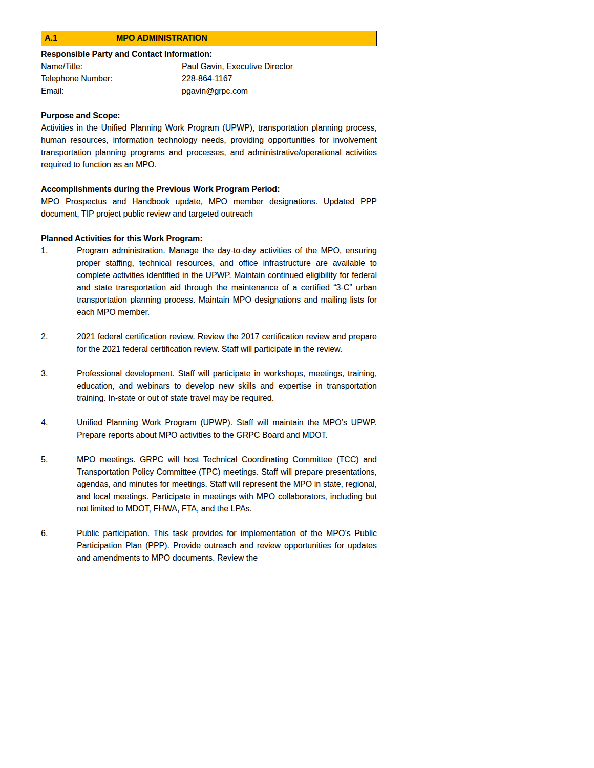A.1 MPO ADMINISTRATION
Responsible Party and Contact Information:
| Name/Title: | Paul Gavin, Executive Director |
| Telephone Number: | 228-864-1167 |
| Email: | pgavin@grpc.com |
Purpose and Scope:
Activities in the Unified Planning Work Program (UPWP), transportation planning process, human resources, information technology needs, providing opportunities for involvement transportation planning programs and processes, and administrative/operational activities required to function as an MPO.
Accomplishments during the Previous Work Program Period:
MPO Prospectus and Handbook update, MPO member designations. Updated PPP document, TIP project public review and targeted outreach
Planned Activities for this Work Program:
Program administration. Manage the day-to-day activities of the MPO, ensuring proper staffing, technical resources, and office infrastructure are available to complete activities identified in the UPWP. Maintain continued eligibility for federal and state transportation aid through the maintenance of a certified “3-C” urban transportation planning process. Maintain MPO designations and mailing lists for each MPO member.
2021 federal certification review. Review the 2017 certification review and prepare for the 2021 federal certification review. Staff will participate in the review.
Professional development. Staff will participate in workshops, meetings, training, education, and webinars to develop new skills and expertise in transportation training. In-state or out of state travel may be required.
Unified Planning Work Program (UPWP). Staff will maintain the MPO’s UPWP. Prepare reports about MPO activities to the GRPC Board and MDOT.
MPO meetings. GRPC will host Technical Coordinating Committee (TCC) and Transportation Policy Committee (TPC) meetings. Staff will prepare presentations, agendas, and minutes for meetings. Staff will represent the MPO in state, regional, and local meetings. Participate in meetings with MPO collaborators, including but not limited to MDOT, FHWA, FTA, and the LPAs.
Public participation. This task provides for implementation of the MPO’s Public Participation Plan (PPP). Provide outreach and review opportunities for updates and amendments to MPO documents. Review the